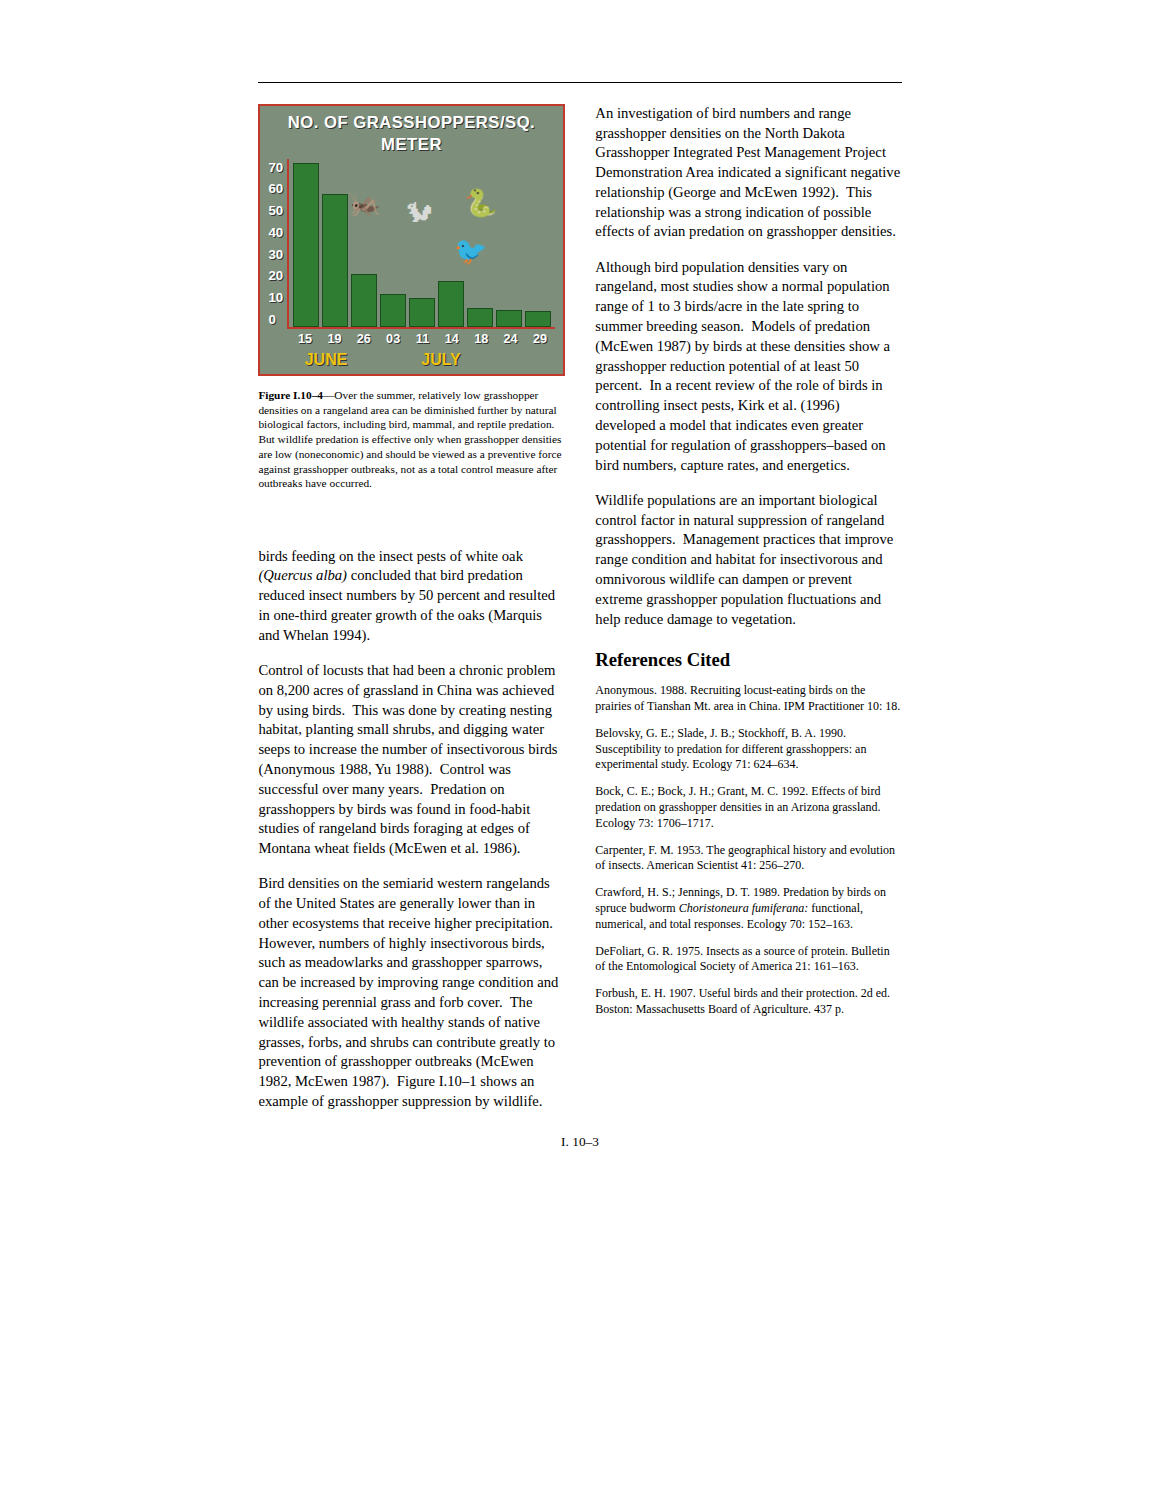NO. OF GRASSHOPPERS/SQ. METER
70 60 50 40 30 20 10 0
🦗 🐿 🐍 🐦
15 19 26 03 11 14 18 24 29
JUNE JULY
Figure I.10–4—Over the summer, relatively low grasshopper densities on a rangeland area can be diminished further by natural biological factors, including bird, mammal, and reptile predation. But wildlife predation is effective only when grasshopper densities are low (noneconomic) and should be viewed as a preventive force against grasshopper outbreaks, not as a total control measure after outbreaks have occurred.
birds feeding on the insect pests of white oak (Quercus alba) concluded that bird predation reduced insect numbers by 50 percent and resulted in one-third greater growth of the oaks (Marquis and Whelan 1994).
Control of locusts that had been a chronic problem on 8,200 acres of grassland in China was achieved by using birds. This was done by creating nesting habitat, planting small shrubs, and digging water seeps to increase the number of insectivorous birds (Anonymous 1988, Yu 1988). Control was successful over many years. Predation on grasshoppers by birds was found in food-habit studies of rangeland birds foraging at edges of Montana wheat fields (McEwen et al. 1986).
Bird densities on the semiarid western rangelands of the United States are generally lower than in other ecosystems that receive higher precipitation. However, numbers of highly insectivorous birds, such as meadowlarks and grasshopper sparrows, can be increased by improving range condition and increasing perennial grass and forb cover. The wildlife associated with healthy stands of native grasses, forbs, and shrubs can contribute greatly to prevention of grasshopper outbreaks (McEwen 1982, McEwen 1987). Figure I.10–1 shows an example of grasshopper suppression by wildlife.
An investigation of bird numbers and range grasshopper densities on the North Dakota Grasshopper Integrated Pest Management Project Demonstration Area indicated a significant negative relationship (George and McEwen 1992). This relationship was a strong indication of possible effects of avian predation on grasshopper densities.
Although bird population densities vary on rangeland, most studies show a normal population range of 1 to 3 birds/acre in the late spring to summer breeding season. Models of predation (McEwen 1987) by birds at these densities show a grasshopper reduction potential of at least 50 percent. In a recent review of the role of birds in controlling insect pests, Kirk et al. (1996) developed a model that indicates even greater potential for regulation of grasshoppers–based on bird numbers, capture rates, and energetics.
Wildlife populations are an important biological control factor in natural suppression of rangeland grasshoppers. Management practices that improve range condition and habitat for insectivorous and omnivorous wildlife can dampen or prevent extreme grasshopper population fluctuations and help reduce damage to vegetation.
References Cited
Anonymous. 1988. Recruiting locust-eating birds on the prairies of Tianshan Mt. area in China. IPM Practitioner 10: 18.
Belovsky, G. E.; Slade, J. B.; Stockhoff, B. A. 1990. Susceptibility to predation for different grasshoppers: an experimental study. Ecology 71: 624–634.
Bock, C. E.; Bock, J. H.; Grant, M. C. 1992. Effects of bird predation on grasshopper densities in an Arizona grassland. Ecology 73: 1706–1717.
Carpenter, F. M. 1953. The geographical history and evolution of insects. American Scientist 41: 256–270.
Crawford, H. S.; Jennings, D. T. 1989. Predation by birds on spruce budworm Choristoneura fumiferana: functional, numerical, and total responses. Ecology 70: 152–163.
DeFoliart, G. R. 1975. Insects as a source of protein. Bulletin of the Entomological Society of America 21: 161–163.
Forbush, E. H. 1907. Useful birds and their protection. 2d ed. Boston: Massachusetts Board of Agriculture. 437 p.
I. 10–3